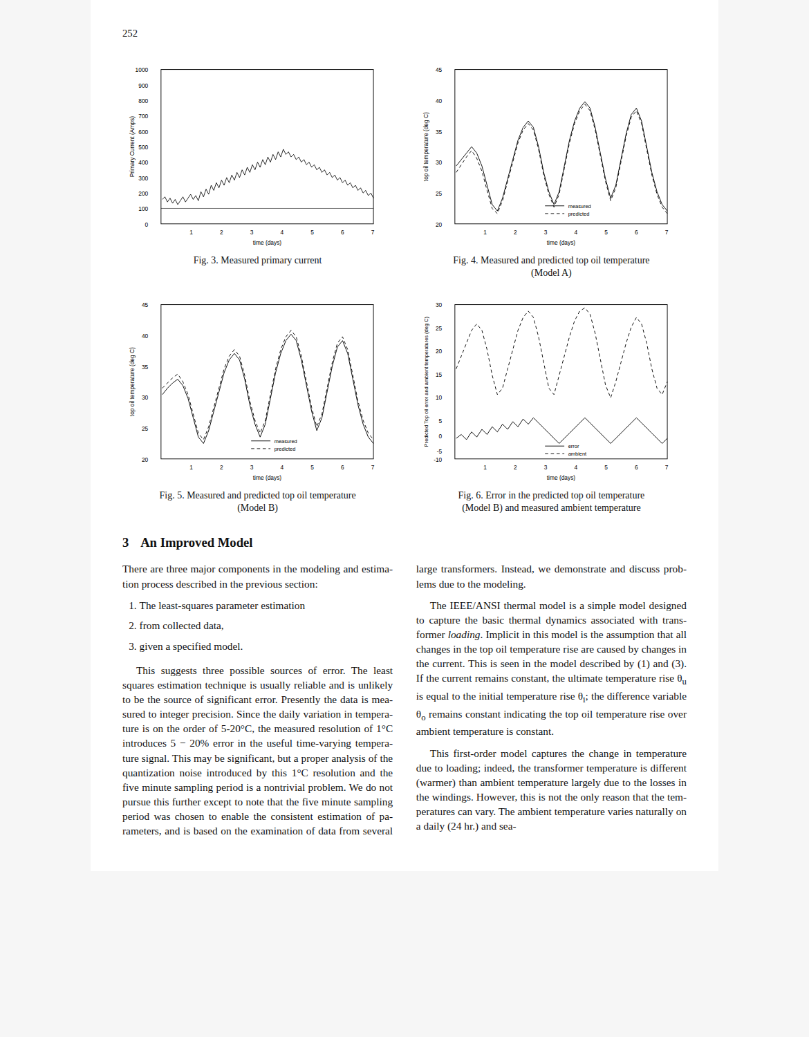252
Fig. 3. Measured primary current
Fig. 4. Measured and predicted top oil temperature
(Model A)
Fig. 5. Measured and predicted top oil temperature
(Model B)
Fig. 6. Error in the predicted top oil temperature
(Model B) and measured ambient temperature
3 An Improved Model
There are three major components in the modeling and estimation process described in the previous section:
The least-squares parameter estimation
from collected data,
given a specified model.
This suggests three possible sources of error. The least squares estimation technique is usually reliable and is unlikely to be the source of significant error. Presently the data is measured to integer precision. Since the daily variation in temperature is on the order of 5-20°C, the measured resolution of 1°C introduces 5 − 20% error in the useful time-varying temperature signal. This may be significant, but a proper analysis of the quantization noise introduced by this 1°C resolution and the five minute sampling period is a nontrivial problem. We do not pursue this further except to note that the five minute sampling period was chosen to enable the consistent estimation of parameters, and is based on the examination of data from several large transformers. Instead, we demonstrate and discuss problems due to the modeling.
The IEEE/ANSI thermal model is a simple model designed to capture the basic thermal dynamics associated with transformer loading. Implicit in this model is the assumption that all changes in the top oil temperature rise are caused by changes in the current. This is seen in the model described by (1) and (3). If the current remains constant, the ultimate temperature rise θu is equal to the initial temperature rise θi; the difference variable θo remains constant indicating the top oil temperature rise over ambient temperature is constant.
This first-order model captures the change in temperature due to loading; indeed, the transformer temperature is different (warmer) than ambient temperature largely due to the losses in the windings. However, this is not the only reason that the temperatures can vary. The ambient temperature varies naturally on a daily (24 hr.) and sea-